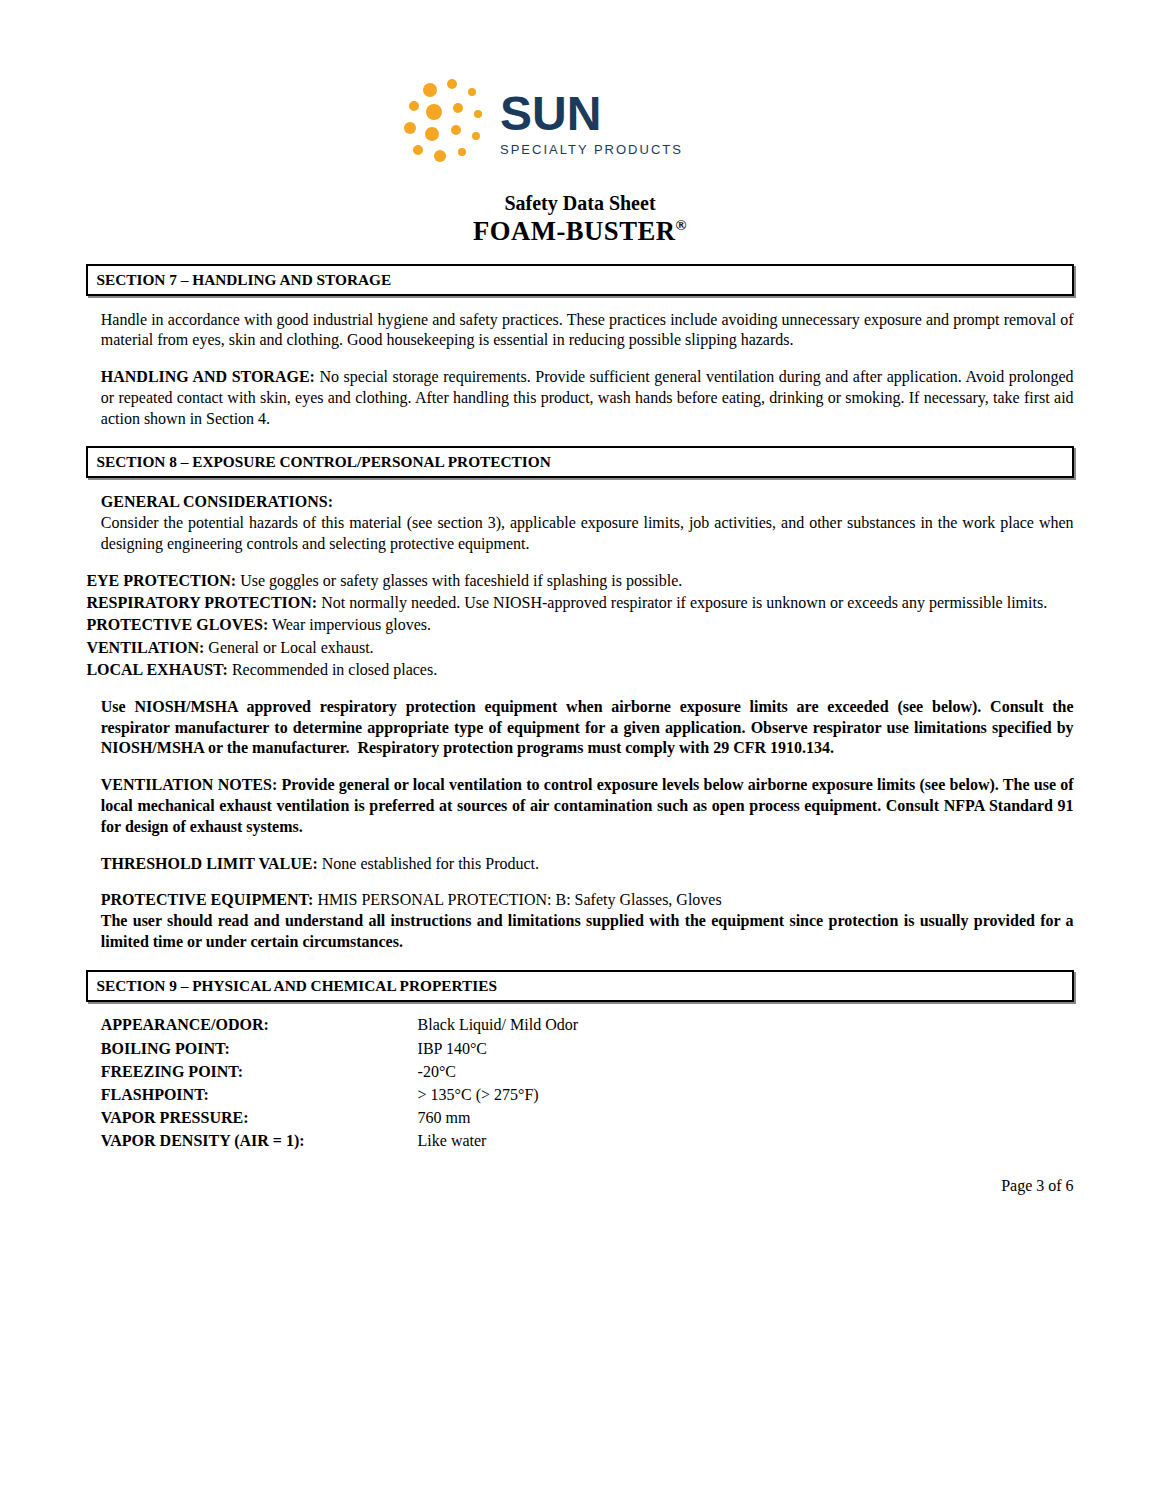SUN SPECIALTY PRODUCTS
Safety Data Sheet FOAM-BUSTER®
SECTION 7 – HANDLING AND STORAGE
Handle in accordance with good industrial hygiene and safety practices. These practices include avoiding unnecessary exposure and prompt removal of material from eyes, skin and clothing. Good housekeeping is essential in reducing possible slipping hazards.
HANDLING AND STORAGE: No special storage requirements. Provide sufficient general ventilation during and after application. Avoid prolonged or repeated contact with skin, eyes and clothing. After handling this product, wash hands before eating, drinking or smoking. If necessary, take first aid action shown in Section 4.
SECTION 8 – EXPOSURE CONTROL/PERSONAL PROTECTION
GENERAL CONSIDERATIONS:
Consider the potential hazards of this material (see section 3), applicable exposure limits, job activities, and other substances in the work place when designing engineering controls and selecting protective equipment.
EYE PROTECTION: Use goggles or safety glasses with faceshield if splashing is possible.
RESPIRATORY PROTECTION: Not normally needed. Use NIOSH-approved respirator if exposure is unknown or exceeds any permissible limits.
PROTECTIVE GLOVES: Wear impervious gloves.
VENTILATION: General or Local exhaust.
LOCAL EXHAUST: Recommended in closed places.
Use NIOSH/MSHA approved respiratory protection equipment when airborne exposure limits are exceeded (see below). Consult the respirator manufacturer to determine appropriate type of equipment for a given application. Observe respirator use limitations specified by NIOSH/MSHA or the manufacturer. Respiratory protection programs must comply with 29 CFR 1910.134.
VENTILATION NOTES: Provide general or local ventilation to control exposure levels below airborne exposure limits (see below). The use of local mechanical exhaust ventilation is preferred at sources of air contamination such as open process equipment. Consult NFPA Standard 91 for design of exhaust systems.
THRESHOLD LIMIT VALUE: None established for this Product.
PROTECTIVE EQUIPMENT: HMIS PERSONAL PROTECTION: B: Safety Glasses, Gloves
The user should read and understand all instructions and limitations supplied with the equipment since protection is usually provided for a limited time or under certain circumstances.
SECTION 9 – PHYSICAL AND CHEMICAL PROPERTIES
APPEARANCE/ODOR: Black Liquid/ Mild Odor
BOILING POINT: IBP 140°C
FREEZING POINT:-20°C
FLASHPOINT:> 135°C (> 275°F)
VAPOR PRESSURE: 760 mm
VAPOR DENSITY (AIR = 1): Like water
Page 3 of 6